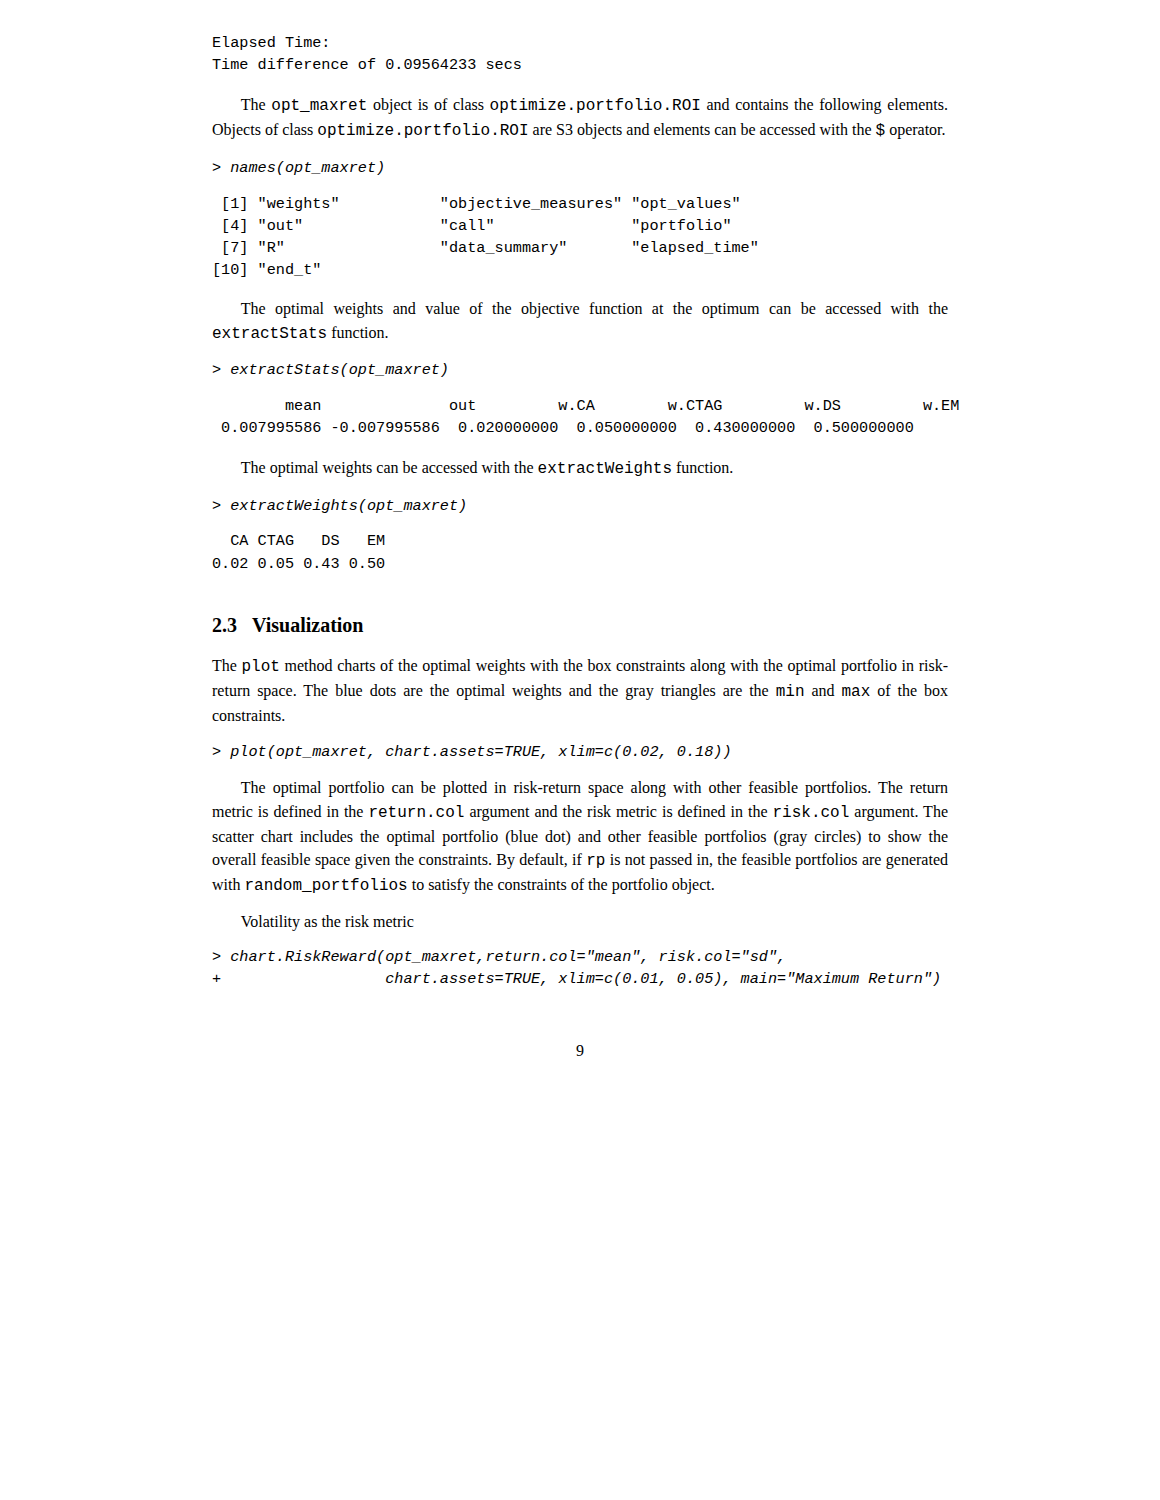Elapsed Time:
Time difference of 0.09564233 secs
The opt_maxret object is of class optimize.portfolio.ROI and contains the following elements. Objects of class optimize.portfolio.ROI are S3 objects and elements can be accessed with the $ operator.
> names(opt_maxret)
 [1] "weights"           "objective_measures" "opt_values"
 [4] "out"               "call"               "portfolio"
 [7] "R"                 "data_summary"       "elapsed_time"
[10] "end_t"
The optimal weights and value of the objective function at the optimum can be accessed with the extractStats function.
> extractStats(opt_maxret)
        mean              out         w.CA        w.CTAG         w.DS         w.EM
 0.007995586 -0.007995586  0.020000000  0.050000000  0.430000000  0.500000000
The optimal weights can be accessed with the extractWeights function.
> extractWeights(opt_maxret)
  CA CTAG   DS   EM
0.02 0.05 0.43 0.50
2.3 Visualization
The plot method charts of the optimal weights with the box constraints along with the optimal portfolio in risk-return space. The blue dots are the optimal weights and the gray triangles are the min and max of the box constraints.
> plot(opt_maxret, chart.assets=TRUE, xlim=c(0.02, 0.18))
The optimal portfolio can be plotted in risk-return space along with other feasible portfolios. The return metric is defined in the return.col argument and the risk metric is defined in the risk.col argument. The scatter chart includes the optimal portfolio (blue dot) and other feasible portfolios (gray circles) to show the overall feasible space given the constraints. By default, if rp is not passed in, the feasible portfolios are generated with random_portfolios to satisfy the constraints of the portfolio object.
Volatility as the risk metric
> chart.RiskReward(opt_maxret,return.col="mean", risk.col="sd",
+                  chart.assets=TRUE, xlim=c(0.01, 0.05), main="Maximum Return")
9